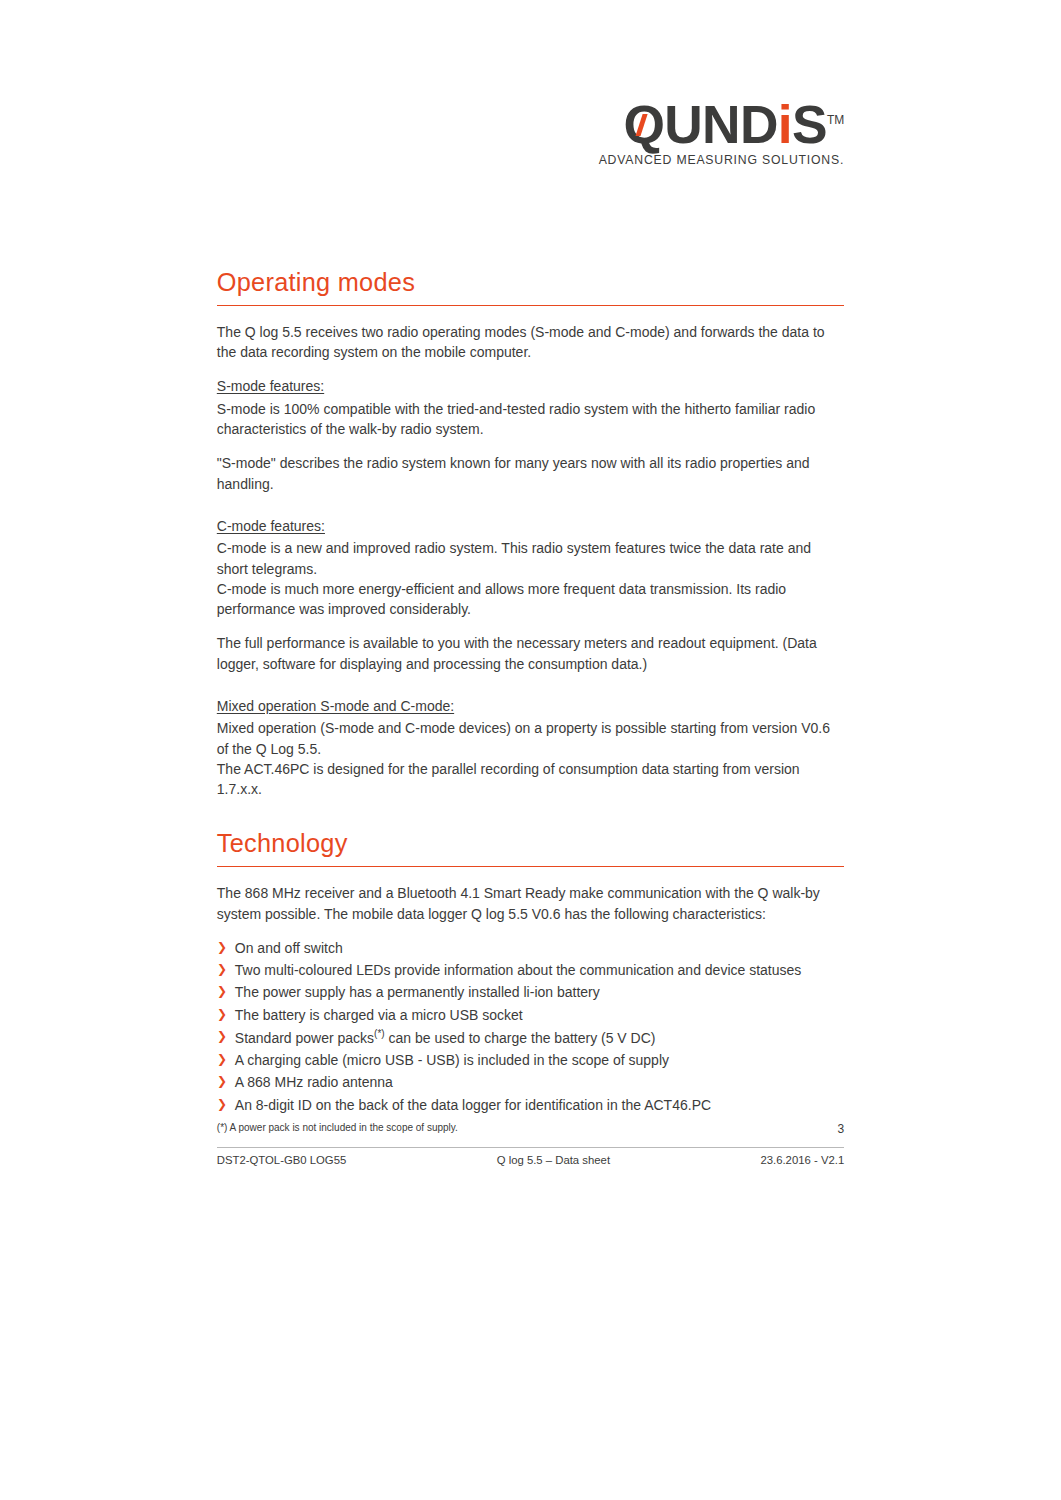QUNDi STM
ADVANCED MEASURING SOLUTIONS.
Operating modes
The Q log 5.5 receives two radio operating modes (S-mode and C-mode) and forwards the data to the data recording system on the mobile computer.
S-mode features:
S-mode is 100% compatible with the tried-and-tested radio system with the hitherto familiar radio characteristics of the walk-by radio system.
"S-mode" describes the radio system known for many years now with all its radio properties and handling.
C-mode features:
C-mode is a new and improved radio system. This radio system features twice the data rate and short telegrams.
C-mode is much more energy-efficient and allows more frequent data transmission. Its radio performance was improved considerably.
The full performance is available to you with the necessary meters and readout equipment. (Data logger, software for displaying and processing the consumption data.)
Mixed operation S-mode and C-mode:
Mixed operation (S-mode and C-mode devices) on a property is possible starting from version V0.6 of the Q Log 5.5.
The ACT.46PC is designed for the parallel recording of consumption data starting from version 1.7.x.x.
Technology
The 868 MHz receiver and a Bluetooth 4.1 Smart Ready make communication with the Q walk-by system possible. The mobile data logger Q log 5.5 V0.6 has the following characteristics:
On and off switch
Two multi-coloured LEDs provide information about the communication and device statuses
The power supply has a permanently installed li-ion battery
The battery is charged via a micro USB socket
Standard power packs(*) can be used to charge the battery (5 V DC)
A charging cable (micro USB - USB) is included in the scope of supply
A 868 MHz radio antenna
An 8-digit ID on the back of the data logger for identification in the ACT46.PC
(*) A power pack is not included in the scope of supply.
3
DST2-QTOL-GB0 LOG55
Q log 5.5 – Data sheet
23.6.2016 - V2.1